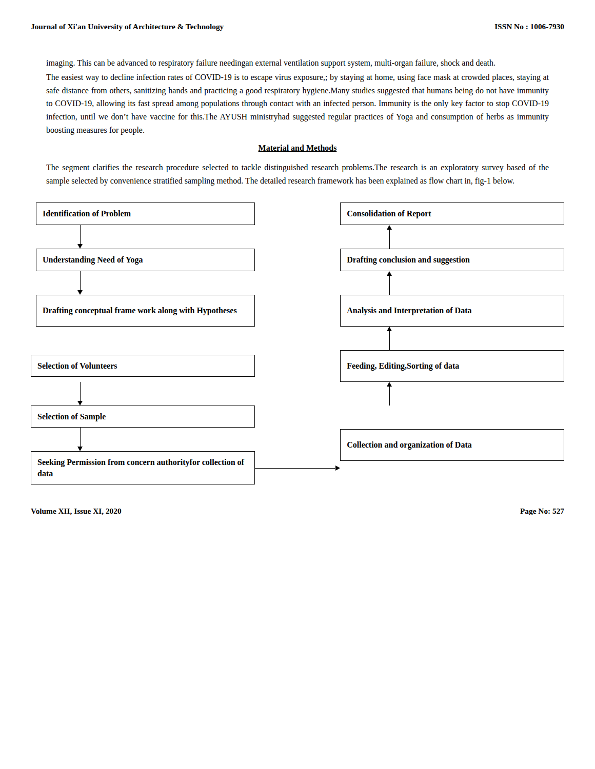Journal of Xi'an University of Architecture & Technology
ISSN No : 1006-7930
imaging. This can be advanced to respiratory failure needingan external ventilation support system, multi-organ failure, shock and death.
The easiest way to decline infection rates of COVID-19 is to escape virus exposure,; by staying at home, using face mask at crowded places, staying at safe distance from others, sanitizing hands and practicing a good respiratory hygiene.Many studies suggested that humans being do not have immunity to COVID-19, allowing its fast spread among populations through contact with an infected person. Immunity is the only key factor to stop COVID-19 infection, until we don’t have vaccine for this.The AYUSH ministryhad suggested regular practices of Yoga and consumption of herbs as immunity boosting measures for people.
Material and Methods
The segment clarifies the research procedure selected to tackle distinguished research problems.The research is an exploratory survey based of the sample selected by convenience stratified sampling method. The detailed research framework has been explained as flow chart in, fig-1 below.
| Identification of Problem | | Consolidation of Report |
| Understanding Need of Yoga | | Drafting conclusion and suggestion |
| Drafting conceptual frame work along with Hypotheses | | Analysis and Interpretation of Data |
| Selection of Volunteers | | Feeding, Editing,Sorting of data |
| Selection of Sample | | Collection and organization of Data |
| Seeking Permission from concern authorityfor collection of data | |
Volume XII, Issue XI, 2020
Page No: 527